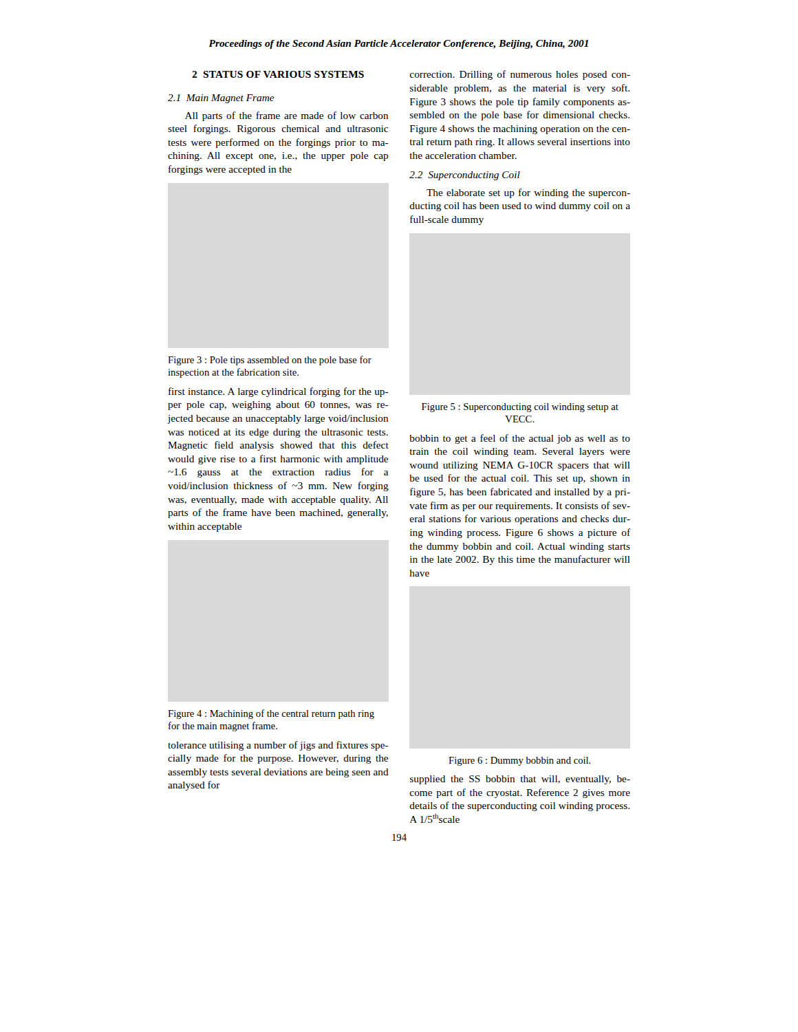Proceedings of the Second Asian Particle Accelerator Conference, Beijing, China, 2001
2 STATUS OF VARIOUS SYSTEMS
2.1 Main Magnet Frame
All parts of the frame are made of low carbon steel forgings. Rigorous chemical and ultrasonic tests were performed on the forgings prior to machining. All except one, i.e., the upper pole cap forgings were accepted in the
Figure 3 : Pole tips assembled on the pole base for inspection at the fabrication site.
first instance. A large cylindrical forging for the upper pole cap, weighing about 60 tonnes, was rejected because an unacceptably large void/inclusion was noticed at its edge during the ultrasonic tests. Magnetic field analysis showed that this defect would give rise to a first harmonic with amplitude ~1.6 gauss at the extraction radius for a void/inclusion thickness of ~3 mm. New forging was, eventually, made with acceptable quality. All parts of the frame have been machined, generally, within acceptable
Figure 4 : Machining of the central return path ring for the main magnet frame.
tolerance utilising a number of jigs and fixtures specially made for the purpose. However, during the assembly tests several deviations are being seen and analysed for
correction. Drilling of numerous holes posed considerable problem, as the material is very soft. Figure 3 shows the pole tip family components assembled on the pole base for dimensional checks. Figure 4 shows the machining operation on the central return path ring. It allows several insertions into the acceleration chamber.
2.2 Superconducting Coil
The elaborate set up for winding the superconducting coil has been used to wind dummy coil on a full-scale dummy
Figure 5 : Superconducting coil winding setup at VECC.
bobbin to get a feel of the actual job as well as to train the coil winding team. Several layers were wound utilizing NEMA G-10CR spacers that will be used for the actual coil. This set up, shown in figure 5, has been fabricated and installed by a private firm as per our requirements. It consists of several stations for various operations and checks during winding process. Figure 6 shows a picture of the dummy bobbin and coil. Actual winding starts in the late 2002. By this time the manufacturer will have
Figure 6 : Dummy bobbin and coil.
supplied the SS bobbin that will, eventually, become part of the cryostat. Reference 2 gives more details of the superconducting coil winding process. A 1/5thscale
194